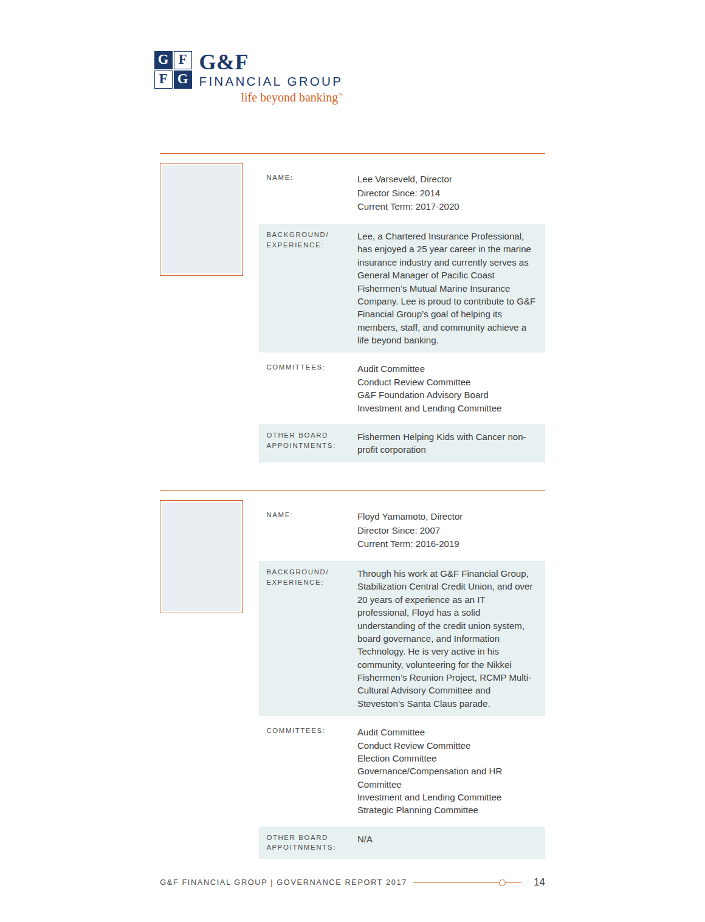GFFG
G&F
FINANCIAL GROUP
life beyond banking™
| Name: | Lee Varseveld, Director Director Since: 2014 Current Term: 2017-2020 |
| Background/ Experience: | Lee, a Chartered Insurance Professional, has enjoyed a 25 year career in the marine insurance industry and currently serves as General Manager of Pacific Coast Fishermen’s Mutual Marine Insurance Company. Lee is proud to contribute to G&F Financial Group’s goal of helping its members, staff, and community achieve a life beyond banking. |
| Committees: | Audit Committee Conduct Review Committee G&F Foundation Advisory Board Investment and Lending Committee |
| Other Board Appointments: | Fishermen Helping Kids with Cancer non-profit corporation |
| Name: | Floyd Yamamoto, Director Director Since: 2007 Current Term: 2016-2019 |
| Background/ Experience: | Through his work at G&F Financial Group, Stabilization Central Credit Union, and over 20 years of experience as an IT professional, Floyd has a solid understanding of the credit union system, board governance, and Information Technology. He is very active in his community, volunteering for the Nikkei Fishermen’s Reunion Project, RCMP Multi-Cultural Advisory Committee and Steveston’s Santa Claus parade. |
| Committees: | Audit Committee Conduct Review Committee Election Committee Governance/Compensation and HR Committee Investment and Lending Committee Strategic Planning Committee |
| Other Board Appoitnments: | N/A |
G&F Financial Group | Governance Report 2017
14